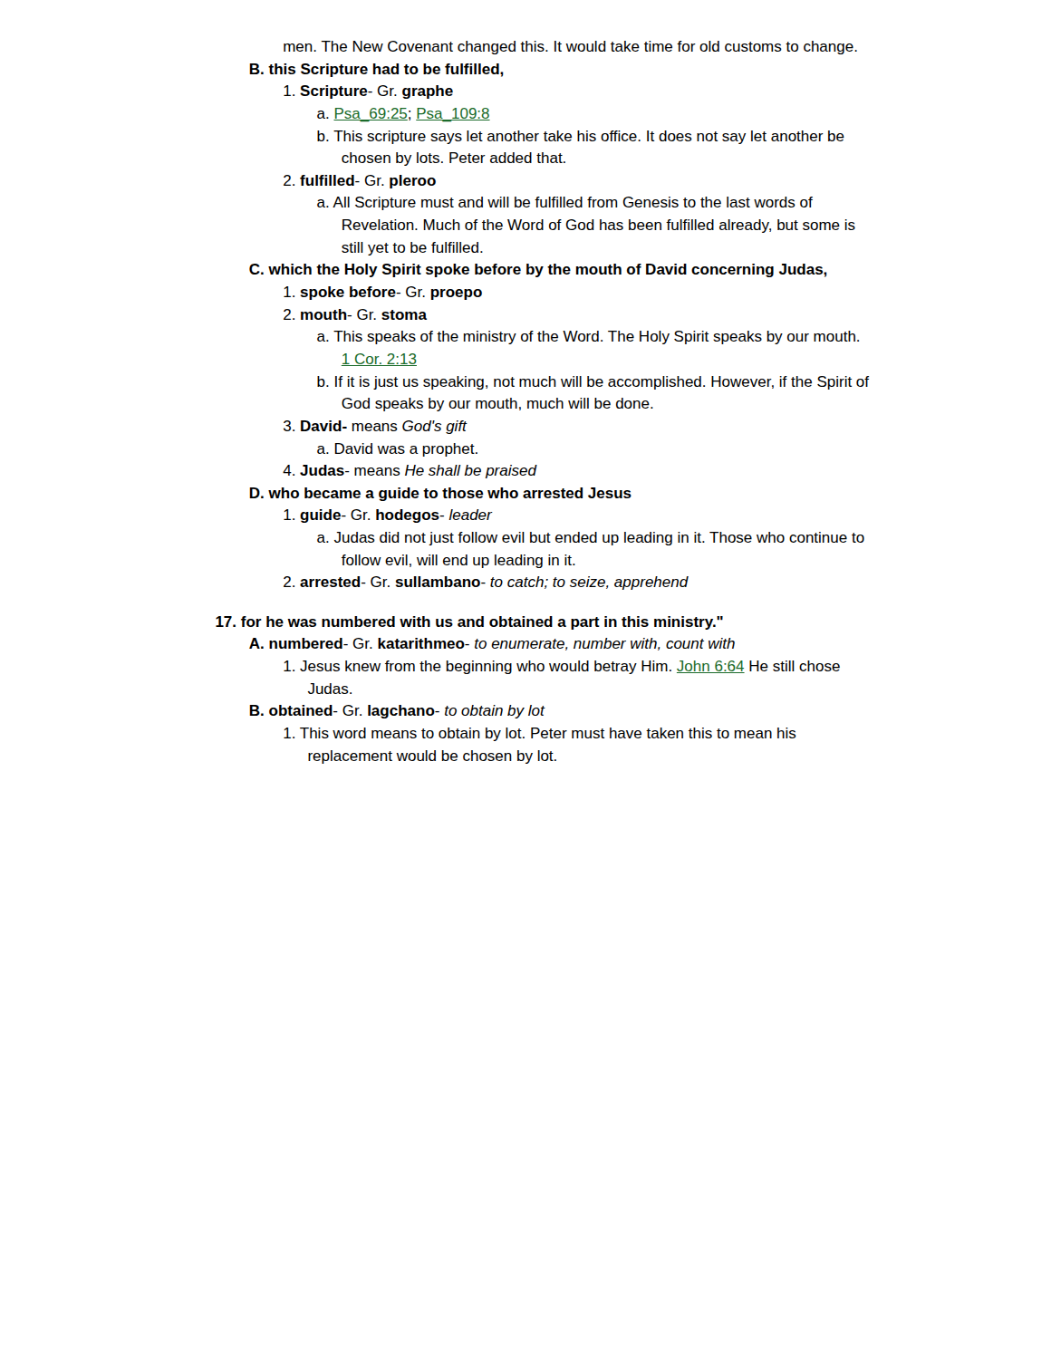men. The New Covenant changed this. It would take time for old customs to change.
B. this Scripture had to be fulfilled,
1. Scripture- Gr. graphe
a. Psa_69:25; Psa_109:8
b. This scripture says let another take his office. It does not say let another be chosen by lots. Peter added that.
2. fulfilled- Gr. pleroo
a. All Scripture must and will be fulfilled from Genesis to the last words of Revelation. Much of the Word of God has been fulfilled already, but some is still yet to be fulfilled.
C. which the Holy Spirit spoke before by the mouth of David concerning Judas,
1. spoke before- Gr. proepo
2. mouth- Gr. stoma
a. This speaks of the ministry of the Word. The Holy Spirit speaks by our mouth. 1 Cor. 2:13
b. If it is just us speaking, not much will be accomplished. However, if the Spirit of God speaks by our mouth, much will be done.
3. David- means God's gift
a. David was a prophet.
4. Judas- means He shall be praised
D. who became a guide to those who arrested Jesus
1. guide- Gr. hodegos- leader
a. Judas did not just follow evil but ended up leading in it. Those who continue to follow evil, will end up leading in it.
2. arrested- Gr. sullambano- to catch; to seize, apprehend
17. for he was numbered with us and obtained a part in this ministry."
A. numbered- Gr. katarithmeo- to enumerate, number with, count with
1. Jesus knew from the beginning who would betray Him. John 6:64 He still chose Judas.
B. obtained- Gr. lagchano- to obtain by lot
1. This word means to obtain by lot. Peter must have taken this to mean his replacement would be chosen by lot.